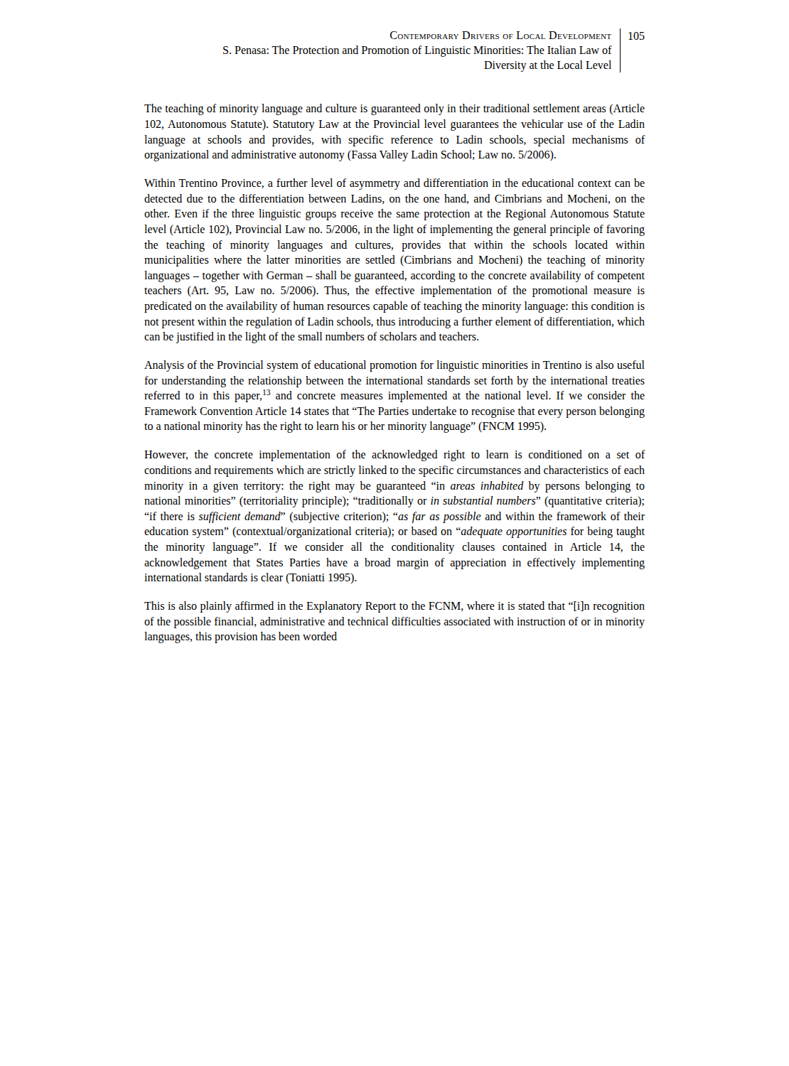Contemporary Drivers of Local Development
S. Penasa: The Protection and Promotion of Linguistic Minorities: The Italian Law of
Diversity at the Local Level
105
The teaching of minority language and culture is guaranteed only in their traditional settlement areas (Article 102, Autonomous Statute). Statutory Law at the Provincial level guarantees the vehicular use of the Ladin language at schools and provides, with specific reference to Ladin schools, special mechanisms of organizational and administrative autonomy (Fassa Valley Ladin School; Law no. 5/2006).
Within Trentino Province, a further level of asymmetry and differentiation in the educational context can be detected due to the differentiation between Ladins, on the one hand, and Cimbrians and Mocheni, on the other. Even if the three linguistic groups receive the same protection at the Regional Autonomous Statute level (Article 102), Provincial Law no. 5/2006, in the light of implementing the general principle of favoring the teaching of minority languages and cultures, provides that within the schools located within municipalities where the latter minorities are settled (Cimbrians and Mocheni) the teaching of minority languages – together with German – shall be guaranteed, according to the concrete availability of competent teachers (Art. 95, Law no. 5/2006). Thus, the effective implementation of the promotional measure is predicated on the availability of human resources capable of teaching the minority language: this condition is not present within the regulation of Ladin schools, thus introducing a further element of differentiation, which can be justified in the light of the small numbers of scholars and teachers.
Analysis of the Provincial system of educational promotion for linguistic minorities in Trentino is also useful for understanding the relationship between the international standards set forth by the international treaties referred to in this paper,13 and concrete measures implemented at the national level. If we consider the Framework Convention Article 14 states that “The Parties undertake to recognise that every person belonging to a national minority has the right to learn his or her minority language” (FNCM 1995).
However, the concrete implementation of the acknowledged right to learn is conditioned on a set of conditions and requirements which are strictly linked to the specific circumstances and characteristics of each minority in a given territory: the right may be guaranteed “in areas inhabited by persons belonging to national minorities” (territoriality principle); “traditionally or in substantial numbers” (quantitative criteria); “if there is sufficient demand” (subjective criterion); “as far as possible and within the framework of their education system” (contextual/organizational criteria); or based on “adequate opportunities for being taught the minority language”. If we consider all the conditionality clauses contained in Article 14, the acknowledgement that States Parties have a broad margin of appreciation in effectively implementing international standards is clear (Toniatti 1995).
This is also plainly affirmed in the Explanatory Report to the FCNM, where it is stated that “[i]n recognition of the possible financial, administrative and technical difficulties associated with instruction of or in minority languages, this provision has been worded